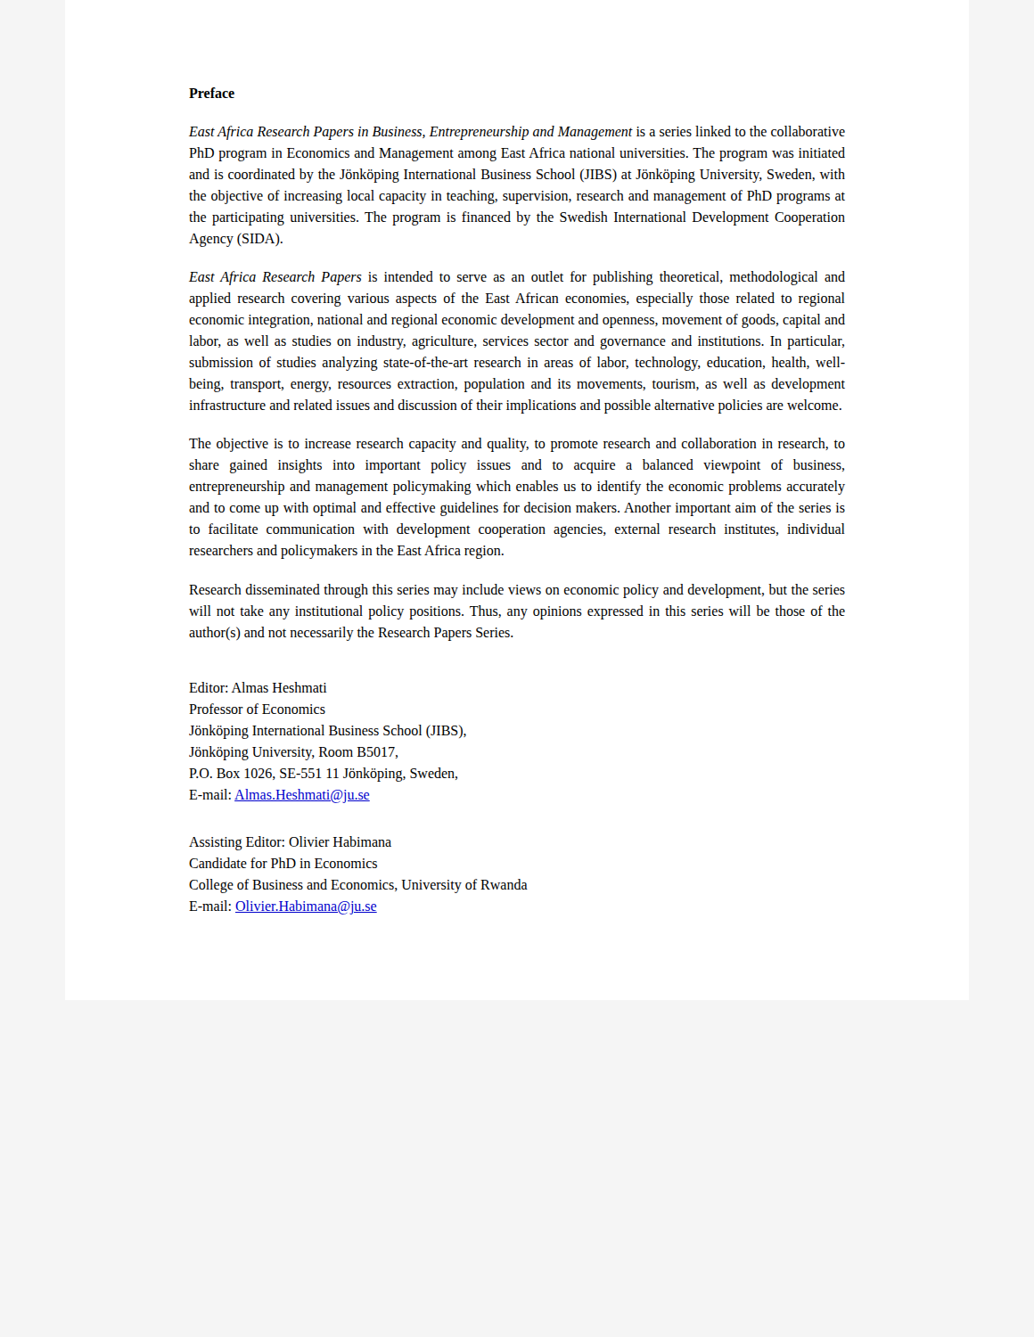Preface
East Africa Research Papers in Business, Entrepreneurship and Management is a series linked to the collaborative PhD program in Economics and Management among East Africa national universities. The program was initiated and is coordinated by the Jönköping International Business School (JIBS) at Jönköping University, Sweden, with the objective of increasing local capacity in teaching, supervision, research and management of PhD programs at the participating universities. The program is financed by the Swedish International Development Cooperation Agency (SIDA).
East Africa Research Papers is intended to serve as an outlet for publishing theoretical, methodological and applied research covering various aspects of the East African economies, especially those related to regional economic integration, national and regional economic development and openness, movement of goods, capital and labor, as well as studies on industry, agriculture, services sector and governance and institutions. In particular, submission of studies analyzing state-of-the-art research in areas of labor, technology, education, health, well-being, transport, energy, resources extraction, population and its movements, tourism, as well as development infrastructure and related issues and discussion of their implications and possible alternative policies are welcome.
The objective is to increase research capacity and quality, to promote research and collaboration in research, to share gained insights into important policy issues and to acquire a balanced viewpoint of business, entrepreneurship and management policymaking which enables us to identify the economic problems accurately and to come up with optimal and effective guidelines for decision makers. Another important aim of the series is to facilitate communication with development cooperation agencies, external research institutes, individual researchers and policymakers in the East Africa region.
Research disseminated through this series may include views on economic policy and development, but the series will not take any institutional policy positions. Thus, any opinions expressed in this series will be those of the author(s) and not necessarily the Research Papers Series.
Editor: Almas Heshmati
Professor of Economics
Jönköping International Business School (JIBS),
Jönköping University, Room B5017,
P.O. Box 1026, SE-551 11 Jönköping, Sweden,
E-mail: Almas.Heshmati@ju.se
Assisting Editor: Olivier Habimana
Candidate for PhD in Economics
College of Business and Economics, University of Rwanda
E-mail: Olivier.Habimana@ju.se